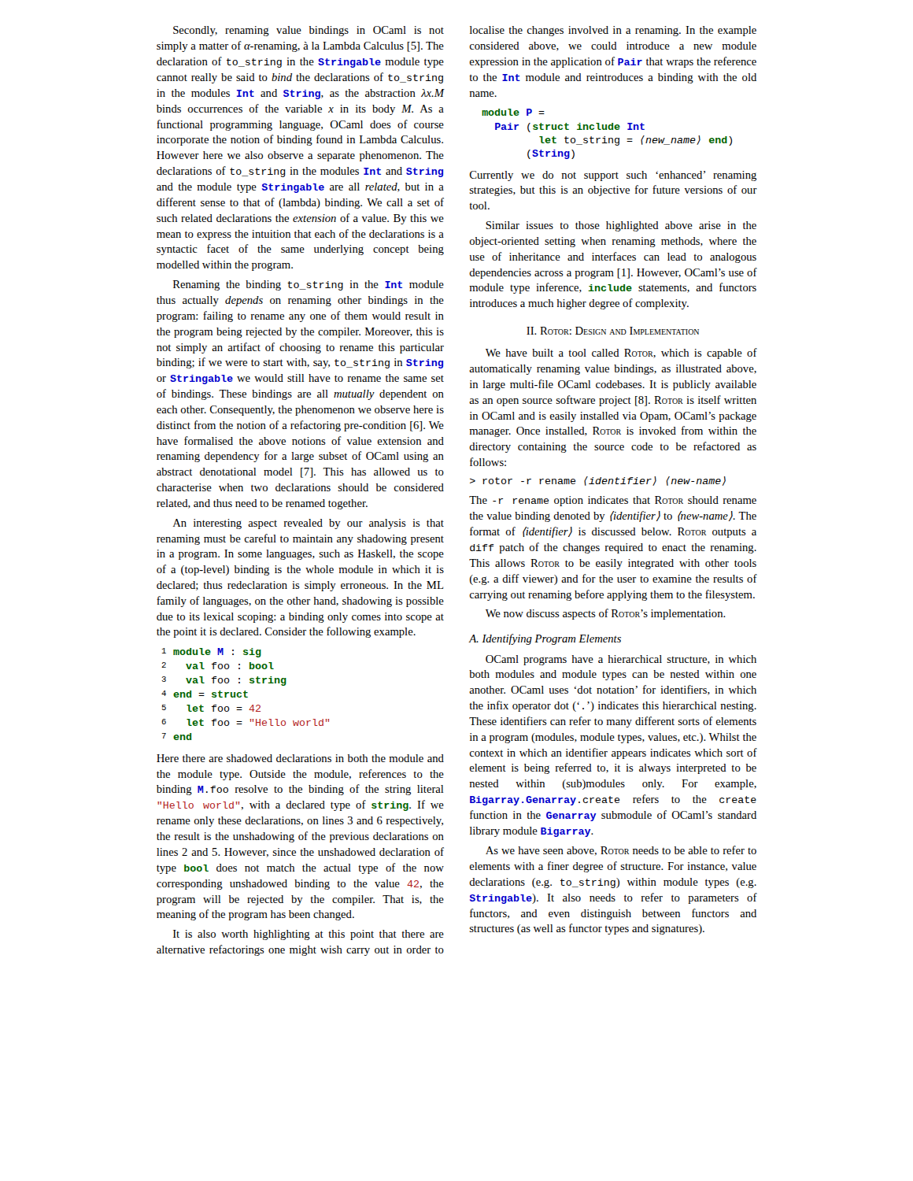Secondly, renaming value bindings in OCaml is not simply a matter of α-renaming, à la Lambda Calculus [5]. The declaration of to_string in the Stringable module type cannot really be said to bind the declarations of to_string in the modules Int and String, as the abstraction λx.M binds occurrences of the variable x in its body M. As a functional programming language, OCaml does of course incorporate the notion of binding found in Lambda Calculus. However here we also observe a separate phenomenon. The declarations of to_string in the modules Int and String and the module type Stringable are all related, but in a different sense to that of (lambda) binding. We call a set of such related declarations the extension of a value. By this we mean to express the intuition that each of the declarations is a syntactic facet of the same underlying concept being modelled within the program.
Renaming the binding to_string in the Int module thus actually depends on renaming other bindings in the program: failing to rename any one of them would result in the program being rejected by the compiler. Moreover, this is not simply an artifact of choosing to rename this particular binding; if we were to start with, say, to_string in String or Stringable we would still have to rename the same set of bindings. These bindings are all mutually dependent on each other. Consequently, the phenomenon we observe here is distinct from the notion of a refactoring pre-condition [6]. We have formalised the above notions of value extension and renaming dependency for a large subset of OCaml using an abstract denotational model [7]. This has allowed us to characterise when two declarations should be considered related, and thus need to be renamed together.
An interesting aspect revealed by our analysis is that renaming must be careful to maintain any shadowing present in a program. In some languages, such as Haskell, the scope of a (top-level) binding is the whole module in which it is declared; thus redeclaration is simply erroneous. In the ML family of languages, on the other hand, shadowing is possible due to its lexical scoping: a binding only comes into scope at the point it is declared. Consider the following example.
1 module M : sig
2 val foo : bool
3 val foo : string
4 end = struct
5 let foo = 42
6 let foo = "Hello world"
7 end
Here there are shadowed declarations in both the module and the module type. Outside the module, references to the binding M.foo resolve to the binding of the string literal "Hello world", with a declared type of string. If we rename only these declarations, on lines 3 and 6 respectively, the result is the unshadowing of the previous declarations on lines 2 and 5. However, since the unshadowed declaration of type bool does not match the actual type of the now corresponding unshadowed binding to the value 42, the program will be rejected by the compiler. That is, the meaning of the program has been changed.
It is also worth highlighting at this point that there are alternative refactorings one might wish carry out in order to localise the changes involved in a renaming. In the example considered above, we could introduce a new module expression in the application of Pair that wraps the reference to the Int module and reintroduces a binding with the old name.
  module P =
    Pair (struct include Int
           let to_string = ⟨new_name⟩ end)
         (String)
Currently we do not support such ‘enhanced’ renaming strategies, but this is an objective for future versions of our tool.
Similar issues to those highlighted above arise in the object-oriented setting when renaming methods, where the use of inheritance and interfaces can lead to analogous dependencies across a program [1]. However, OCaml’s use of module type inference, include statements, and functors introduces a much higher degree of complexity.
II. Rotor: Design and Implementation
We have built a tool called Rotor, which is capable of automatically renaming value bindings, as illustrated above, in large multi-file OCaml codebases. It is publicly available as an open source software project [8]. Rotor is itself written in OCaml and is easily installed via Opam, OCaml’s package manager. Once installed, Rotor is invoked from within the directory containing the source code to be refactored as follows:
> rotor -r rename ⟨identifier⟩ ⟨new-name⟩
The -r rename option indicates that Rotor should rename the value binding denoted by ⟨identifier⟩ to ⟨new-name⟩. The format of ⟨identifier⟩ is discussed below. Rotor outputs a diff patch of the changes required to enact the renaming. This allows Rotor to be easily integrated with other tools (e.g. a diff viewer) and for the user to examine the results of carrying out renaming before applying them to the filesystem.
We now discuss aspects of Rotor’s implementation.
A. Identifying Program Elements
OCaml programs have a hierarchical structure, in which both modules and module types can be nested within one another. OCaml uses ‘dot notation’ for identifiers, in which the infix operator dot (‘.’) indicates this hierarchical nesting. These identifiers can refer to many different sorts of elements in a program (modules, module types, values, etc.). Whilst the context in which an identifier appears indicates which sort of element is being referred to, it is always interpreted to be nested within (sub)modules only. For example, Bigarray.Genarray.create refers to the create function in the Genarray submodule of OCaml’s standard library module Bigarray.
As we have seen above, Rotor needs to be able to refer to elements with a finer degree of structure. For instance, value declarations (e.g. to_string) within module types (e.g. Stringable). It also needs to refer to parameters of functors, and even distinguish between functors and structures (as well as functor types and signatures).